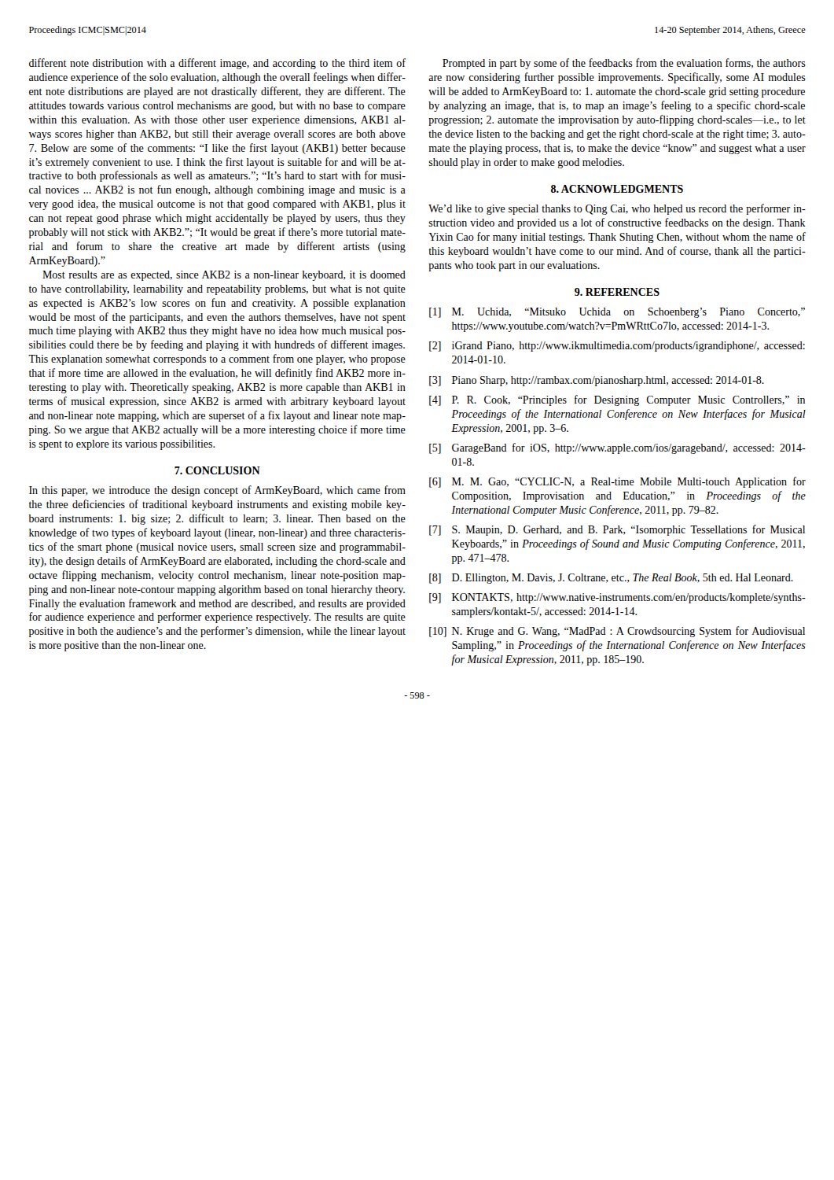Proceedings ICMC|SMC|2014 14-20 September 2014, Athens, Greece
different note distribution with a different image, and according to the third item of audience experience of the solo evaluation, although the overall feelings when different note distributions are played are not drastically different, they are different. The attitudes towards various control mechanisms are good, but with no base to compare within this evaluation. As with those other user experience dimensions, AKB1 always scores higher than AKB2, but still their average overall scores are both above 7. Below are some of the comments: “I like the first layout (AKB1) better because it’s extremely convenient to use. I think the first layout is suitable for and will be attractive to both professionals as well as amateurs.”; “It’s hard to start with for musical novices ... AKB2 is not fun enough, although combining image and music is a very good idea, the musical outcome is not that good compared with AKB1, plus it can not repeat good phrase which might accidentally be played by users, thus they probably will not stick with AKB2.”; “It would be great if there’s more tutorial material and forum to share the creative art made by different artists (using ArmKeyBoard).”
Most results are as expected, since AKB2 is a non-linear keyboard, it is doomed to have controllability, learnability and repeatability problems, but what is not quite as expected is AKB2’s low scores on fun and creativity. A possible explanation would be most of the participants, and even the authors themselves, have not spent much time playing with AKB2 thus they might have no idea how much musical possibilities could there be by feeding and playing it with hundreds of different images. This explanation somewhat corresponds to a comment from one player, who propose that if more time are allowed in the evaluation, he will definitly find AKB2 more interesting to play with. Theoretically speaking, AKB2 is more capable than AKB1 in terms of musical expression, since AKB2 is armed with arbitrary keyboard layout and non-linear note mapping, which are superset of a fix layout and linear note mapping. So we argue that AKB2 actually will be a more interesting choice if more time is spent to explore its various possibilities.
7. Conclusion
In this paper, we introduce the design concept of ArmKeyBoard, which came from the three deficiencies of traditional keyboard instruments and existing mobile keyboard instruments: 1. big size; 2. difficult to learn; 3. linear. Then based on the knowledge of two types of keyboard layout (linear, non-linear) and three characteristics of the smart phone (musical novice users, small screen size and programmability), the design details of ArmKeyBoard are elaborated, including the chord-scale and octave flipping mechanism, velocity control mechanism, linear note-position mapping and non-linear note-contour mapping algorithm based on tonal hierarchy theory. Finally the evaluation framework and method are described, and results are provided for audience experience and performer experience respectively. The results are quite positive in both the audience’s and the performer’s dimension, while the linear layout is more positive than the non-linear one.
Prompted in part by some of the feedbacks from the evaluation forms, the authors are now considering further possible improvements. Specifically, some AI modules will be added to ArmKeyBoard to: 1. automate the chord-scale grid setting procedure by analyzing an image, that is, to map an image’s feeling to a specific chord-scale progression; 2. automate the improvisation by auto-flipping chord-scales—i.e., to let the device listen to the backing and get the right chord-scale at the right time; 3. automate the playing process, that is, to make the device “know” and suggest what a user should play in order to make good melodies.
8. Acknowledgments
We’d like to give special thanks to Qing Cai, who helped us record the performer instruction video and provided us a lot of constructive feedbacks on the design. Thank Yixin Cao for many initial testings. Thank Shuting Chen, without whom the name of this keyboard wouldn’t have come to our mind. And of course, thank all the participants who took part in our evaluations.
9. References
[1] M. Uchida, “Mitsuko Uchida on Schoenberg’s Piano Concerto,” https://www.youtube.com/watch?v=PmWRttCo7lo, accessed: 2014-1-3.
[2] iGrand Piano, http://www.ikmultimedia.com/products/igrandiphone/, accessed: 2014-01-10.
[3] Piano Sharp, http://rambax.com/pianosharp.html, accessed: 2014-01-8.
[4] P. R. Cook, “Principles for Designing Computer Music Controllers,” in Proceedings of the International Conference on New Interfaces for Musical Expression, 2001, pp. 3–6.
[5] GarageBand for iOS, http://www.apple.com/ios/garageband/, accessed: 2014-01-8.
[6] M. M. Gao, “CYCLIC-N, a Real-time Mobile Multi-touch Application for Composition, Improvisation and Education,” in Proceedings of the International Computer Music Conference, 2011, pp. 79–82.
[7] S. Maupin, D. Gerhard, and B. Park, “Isomorphic Tessellations for Musical Keyboards,” in Proceedings of Sound and Music Computing Conference, 2011, pp. 471–478.
[8] D. Ellington, M. Davis, J. Coltrane, etc., The Real Book, 5th ed. Hal Leonard.
[9] KONTAKTS, http://www.native-instruments.com/en/products/komplete/synths-samplers/kontakt-5/, accessed: 2014-1-14.
[10] N. Kruge and G. Wang, “MadPad : A Crowdsourcing System for Audiovisual Sampling,” in Proceedings of the International Conference on New Interfaces for Musical Expression, 2011, pp. 185–190.
- 598 -